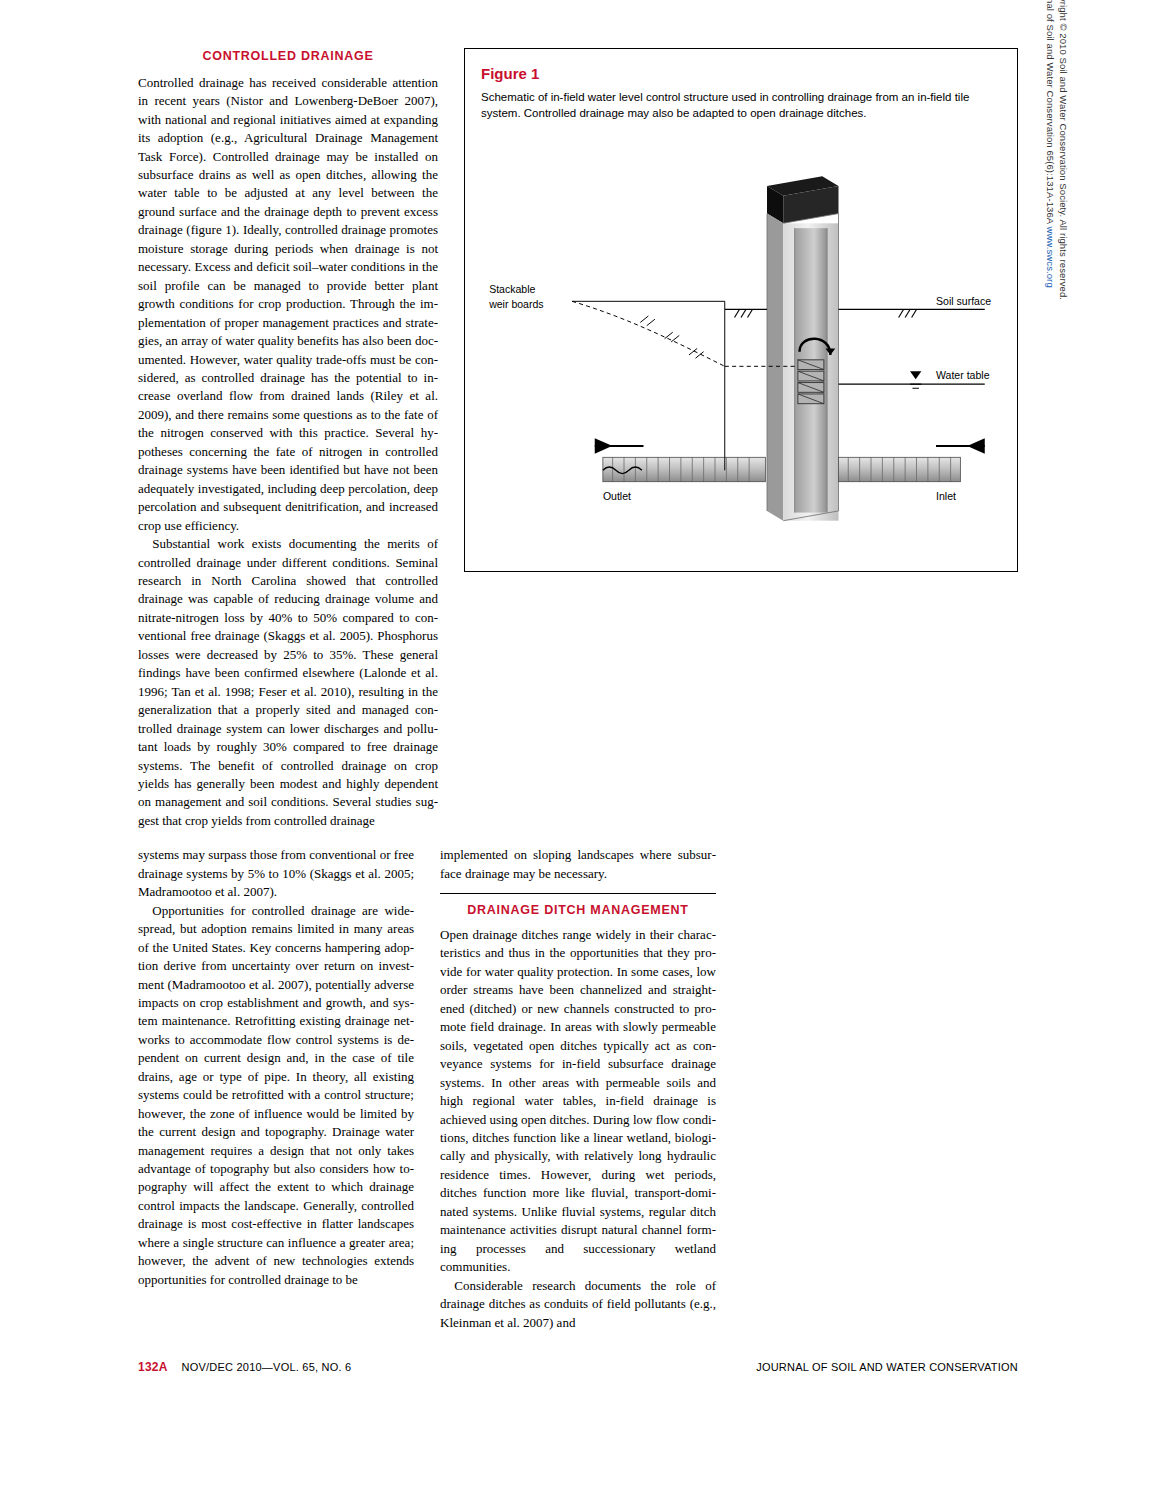Controlled Drainage
Controlled drainage has received considerable attention in recent years (Nistor and Lowenberg-DeBoer 2007), with national and regional initiatives aimed at expanding its adoption (e.g., Agricultural Drainage Management Task Force). Controlled drainage may be installed on subsurface drains as well as open ditches, allowing the water table to be adjusted at any level between the ground surface and the drainage depth to prevent excess drainage (figure 1). Ideally, controlled drainage promotes moisture storage during periods when drainage is not necessary. Excess and deficit soil–water conditions in the soil profile can be managed to provide better plant growth conditions for crop production. Through the implementation of proper management practices and strategies, an array of water quality benefits has also been documented. However, water quality trade-offs must be considered, as controlled drainage has the potential to increase overland flow from drained lands (Riley et al. 2009), and there remains some questions as to the fate of the nitrogen conserved with this practice. Several hypotheses concerning the fate of nitrogen in controlled drainage systems have been identified but have not been adequately investigated, including deep percolation, deep percolation and subsequent denitrification, and increased crop use efficiency.
Substantial work exists documenting the merits of controlled drainage under different conditions. Seminal research in North Carolina showed that controlled drainage was capable of reducing drainage volume and nitrate-nitrogen loss by 40% to 50% compared to conventional free drainage (Skaggs et al. 2005). Phosphorus losses were decreased by 25% to 35%. These general findings have been confirmed elsewhere (Lalonde et al. 1996; Tan et al. 1998; Feser et al. 2010), resulting in the generalization that a properly sited and managed controlled drainage system can lower discharges and pollutant loads by roughly 30% compared to free drainage systems. The benefit of controlled drainage on crop yields has generally been modest and highly dependent on management and soil conditions. Several studies suggest that crop yields from controlled drainage
Figure 1
Schematic of in-field water level control structure used in controlling drainage from an in-field tile system. Controlled drainage may also be adapted to open drainage ditches.
Soil surface Water table Outlet Inlet Stackable weir boards
systems may surpass those from conventional or free drainage systems by 5% to 10% (Skaggs et al. 2005; Madramootoo et al. 2007).
Opportunities for controlled drainage are widespread, but adoption remains limited in many areas of the United States. Key concerns hampering adoption derive from uncertainty over return on investment (Madramootoo et al. 2007), potentially adverse impacts on crop establishment and growth, and system maintenance. Retrofitting existing drainage networks to accommodate flow control systems is dependent on current design and, in the case of tile drains, age or type of pipe. In theory, all existing systems could be retrofitted with a control structure; however, the zone of influence would be limited by the current design and topography. Drainage water management requires a design that not only takes advantage of topography but also considers how topography will affect the extent to which drainage control impacts the landscape. Generally, controlled drainage is most cost-effective in flatter landscapes where a single structure can influence a greater area; however, the advent of new technologies extends opportunities for controlled drainage to be
implemented on sloping landscapes where subsurface drainage may be necessary.
Drainage Ditch Management
Open drainage ditches range widely in their characteristics and thus in the opportunities that they provide for water quality protection. In some cases, low order streams have been channelized and straightened (ditched) or new channels constructed to promote field drainage. In areas with slowly permeable soils, vegetated open ditches typically act as conveyance systems for in-field subsurface drainage systems. In other areas with permeable soils and high regional water tables, in-field drainage is achieved using open ditches. During low flow conditions, ditches function like a linear wetland, biologically and physically, with relatively long hydraulic residence times. However, during wet periods, ditches function more like fluvial, transport-dominated systems. Unlike fluvial systems, regular ditch maintenance activities disrupt natural channel forming processes and successionary wetland communities.
Considerable research documents the role of drainage ditches as conduits of field pollutants (e.g., Kleinman et al. 2007) and
Copyright © 2010 Soil and Water Conservation Society. All rights reserved. Journal of Soil and Water Conservation 65(6):131A-136A www.swcs.org
132A NOV/DEC 2010—VOL. 65, NO. 6 JOURNAL OF SOIL AND WATER CONSERVATION